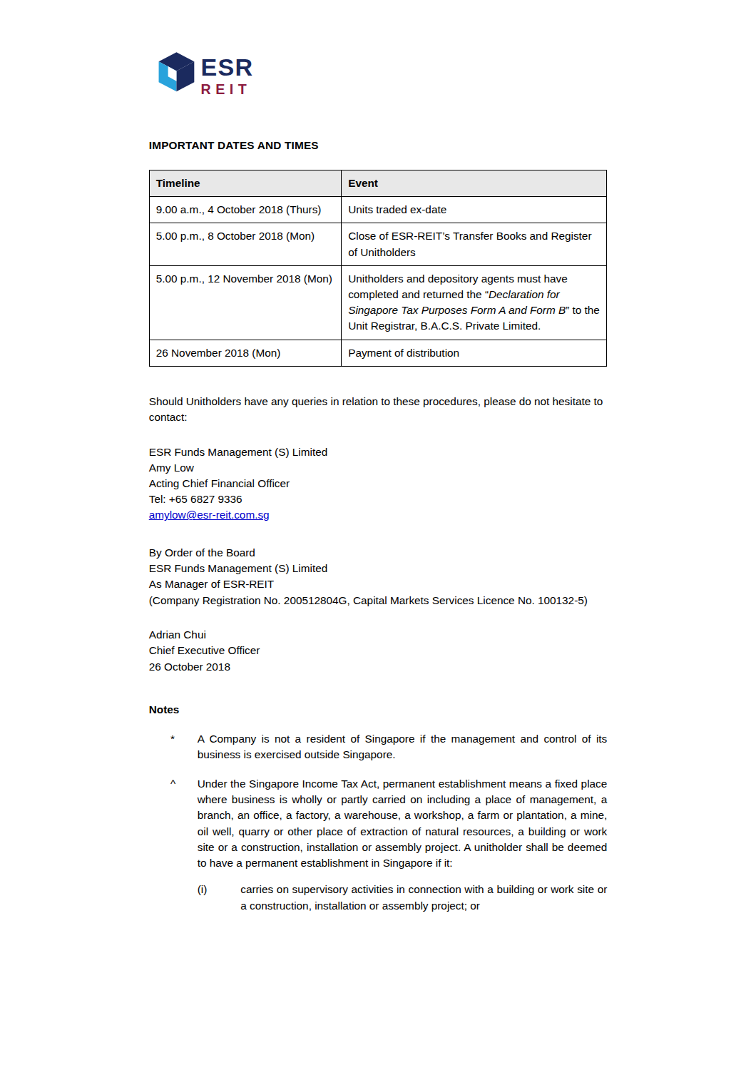ESR REIT
IMPORTANT DATES AND TIMES
| Timeline | Event |
| --- | --- |
| 9.00 a.m., 4 October 2018 (Thurs) | Units traded ex-date |
| 5.00 p.m., 8 October 2018 (Mon) | Close of ESR-REIT’s Transfer Books and Register of Unitholders |
| 5.00 p.m., 12 November 2018 (Mon) | Unitholders and depository agents must have completed and returned the “ Declaration for Singapore Tax Purposes Form A and Form B ” to the Unit Registrar, B.A.C.S. Private Limited. |
| 26 November 2018 (Mon) | Payment of distribution |
Should Unitholders have any queries in relation to these procedures, please do not hesitate to contact:
ESR Funds Management (S) Limited
Amy Low
Acting Chief Financial Officer
Tel: +65 6827 9336
amylow@esr-reit.com.sg
By Order of the Board
ESR Funds Management (S) Limited
As Manager of ESR-REIT
(Company Registration No. 200512804G, Capital Markets Services Licence No. 100132-5)
Adrian Chui
Chief Executive Officer
26 October 2018
Notes
*
A Company is not a resident of Singapore if the management and control of its business is exercised outside Singapore.
^
Under the Singapore Income Tax Act, permanent establishment means a fixed place where business is wholly or partly carried on including a place of management, a branch, an office, a factory, a warehouse, a workshop, a farm or plantation, a mine, oil well, quarry or other place of extraction of natural resources, a building or work site or a construction, installation or assembly project. A unitholder shall be deemed to have a permanent establishment in Singapore if it:
(i)
carries on supervisory activities in connection with a building or work site or a construction, installation or assembly project; or